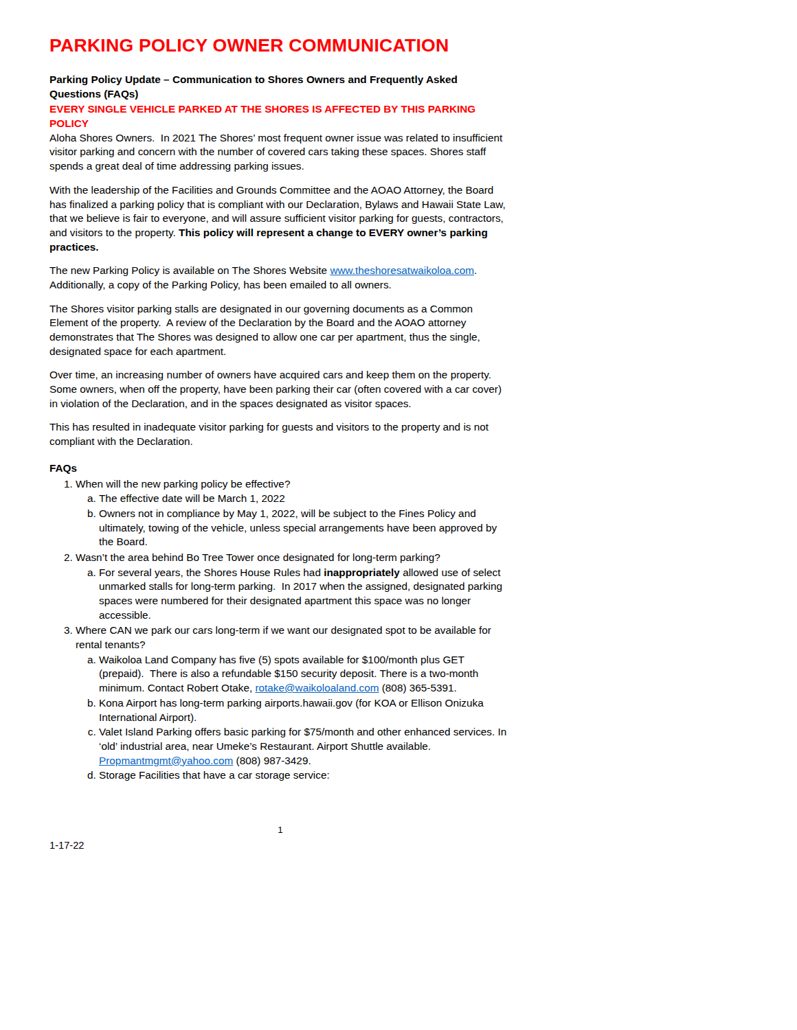PARKING POLICY OWNER COMMUNICATION
Parking Policy Update – Communication to Shores Owners and Frequently Asked Questions (FAQs)
EVERY SINGLE VEHICLE PARKED AT THE SHORES IS AFFECTED BY THIS PARKING POLICY
Aloha Shores Owners. In 2021 The Shores’ most frequent owner issue was related to insufficient visitor parking and concern with the number of covered cars taking these spaces. Shores staff spends a great deal of time addressing parking issues.
With the leadership of the Facilities and Grounds Committee and the AOAO Attorney, the Board has finalized a parking policy that is compliant with our Declaration, Bylaws and Hawaii State Law, that we believe is fair to everyone, and will assure sufficient visitor parking for guests, contractors, and visitors to the property. This policy will represent a change to EVERY owner’s parking practices.
The new Parking Policy is available on The Shores Website www.theshoresatwaikoloa.com. Additionally, a copy of the Parking Policy, has been emailed to all owners.
The Shores visitor parking stalls are designated in our governing documents as a Common Element of the property. A review of the Declaration by the Board and the AOAO attorney demonstrates that The Shores was designed to allow one car per apartment, thus the single, designated space for each apartment.
Over time, an increasing number of owners have acquired cars and keep them on the property. Some owners, when off the property, have been parking their car (often covered with a car cover) in violation of the Declaration, and in the spaces designated as visitor spaces.
This has resulted in inadequate visitor parking for guests and visitors to the property and is not compliant with the Declaration.
FAQs
When will the new parking policy be effective?
The effective date will be March 1, 2022
Owners not in compliance by May 1, 2022, will be subject to the Fines Policy and ultimately, towing of the vehicle, unless special arrangements have been approved by the Board.
Wasn’t the area behind Bo Tree Tower once designated for long-term parking?
For several years, the Shores House Rules had inappropriately allowed use of select unmarked stalls for long-term parking. In 2017 when the assigned, designated parking spaces were numbered for their designated apartment this space was no longer accessible.
Where CAN we park our cars long-term if we want our designated spot to be available for rental tenants?
Waikoloa Land Company has five (5) spots available for $100/month plus GET (prepaid). There is also a refundable $150 security deposit. There is a two-month minimum. Contact Robert Otake, rotake@waikoloaland.com (808) 365-5391.
Kona Airport has long-term parking airports.hawaii.gov (for KOA or Ellison Onizuka International Airport).
Valet Island Parking offers basic parking for $75/month and other enhanced services. In ‘old’ industrial area, near Umeke’s Restaurant. Airport Shuttle available. Propmantmgmt@yahoo.com (808) 987-3429.
Storage Facilities that have a car storage service:
1
1-17-22